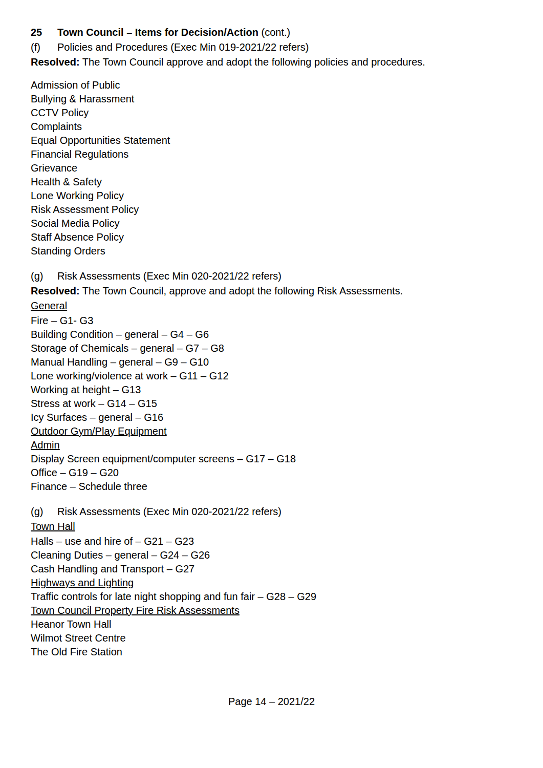25 Town Council – Items for Decision/Action (cont.)
(f) Policies and Procedures (Exec Min 019-2021/22 refers)
Resolved: The Town Council approve and adopt the following policies and procedures.
Admission of Public
Bullying & Harassment
CCTV Policy
Complaints
Equal Opportunities Statement
Financial Regulations
Grievance
Health & Safety
Lone Working Policy
Risk Assessment Policy
Social Media Policy
Staff Absence Policy
Standing Orders
(g) Risk Assessments (Exec Min 020-2021/22 refers)
Resolved: The Town Council, approve and adopt the following Risk Assessments.
General
Fire – G1- G3
Building Condition – general – G4 – G6
Storage of Chemicals – general – G7 – G8
Manual Handling – general – G9 – G10
Lone working/violence at work – G11 – G12
Working at height – G13
Stress at work – G14 – G15
Icy Surfaces – general – G16
Outdoor Gym/Play Equipment
Admin
Display Screen equipment/computer screens – G17 – G18
Office – G19 – G20
Finance – Schedule three
(g) Risk Assessments (Exec Min 020-2021/22 refers)
Town Hall
Halls – use and hire of – G21 – G23
Cleaning Duties – general – G24 – G26
Cash Handling and Transport – G27
Highways and Lighting
Traffic controls for late night shopping and fun fair – G28 – G29
Town Council Property Fire Risk Assessments
Heanor Town Hall
Wilmot Street Centre
The Old Fire Station
Page 14 – 2021/22